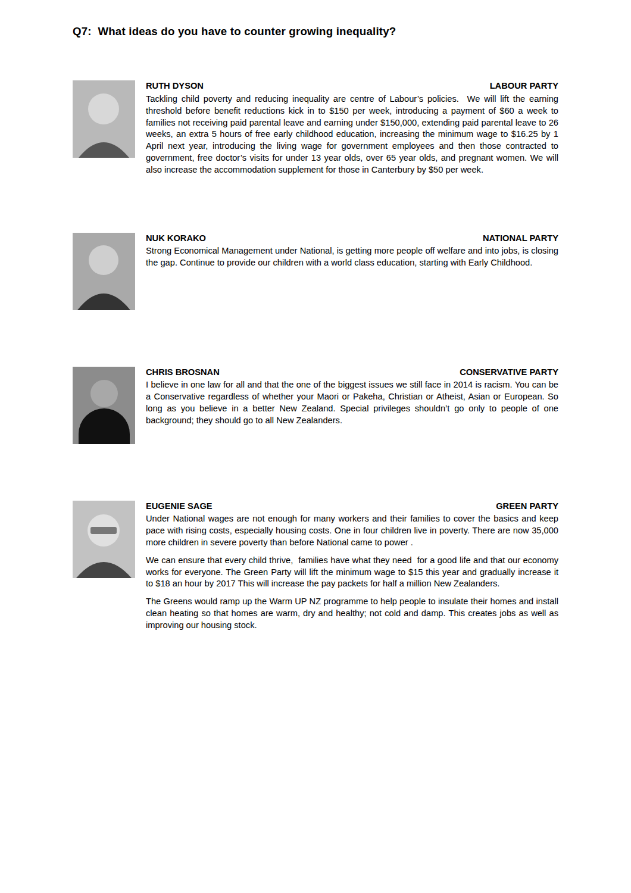Q7: What ideas do you have to counter growing inequality?
Ruth Dyson Labour Party
Tackling child poverty and reducing inequality are centre of Labour’s policies. We will lift the earning threshold before benefit reductions kick in to $150 per week, introducing a payment of $60 a week to families not receiving paid parental leave and earning under $150,000, extending paid parental leave to 26 weeks, an extra 5 hours of free early childhood education, increasing the minimum wage to $16.25 by 1 April next year, introducing the living wage for government employees and then those contracted to government, free doctor’s visits for under 13 year olds, over 65 year olds, and pregnant women. We will also increase the accommodation supplement for those in Canterbury by $50 per week.
Nuk Korako National Party
Strong Economical Management under National, is getting more people off welfare and into jobs, is closing the gap. Continue to provide our children with a world class education, starting with Early Childhood.
Chris Brosnan Conservative Party
I believe in one law for all and that the one of the biggest issues we still face in 2014 is racism. You can be a Conservative regardless of whether your Maori or Pakeha, Christian or Atheist, Asian or European. So long as you believe in a better New Zealand. Special privileges shouldn’t go only to people of one background; they should go to all New Zealanders.
Eugenie Sage Green Party
Under National wages are not enough for many workers and their families to cover the basics and keep pace with rising costs, especially housing costs. One in four children live in poverty. There are now 35,000 more children in severe poverty than before National came to power .
We can ensure that every child thrive, families have what they need for a good life and that our economy works for everyone. The Green Party will lift the minimum wage to $15 this year and gradually increase it to $18 an hour by 2017 This will increase the pay packets for half a million New Zealanders.
The Greens would ramp up the Warm UP NZ programme to help people to insulate their homes and install clean heating so that homes are warm, dry and healthy; not cold and damp. This creates jobs as well as improving our housing stock.